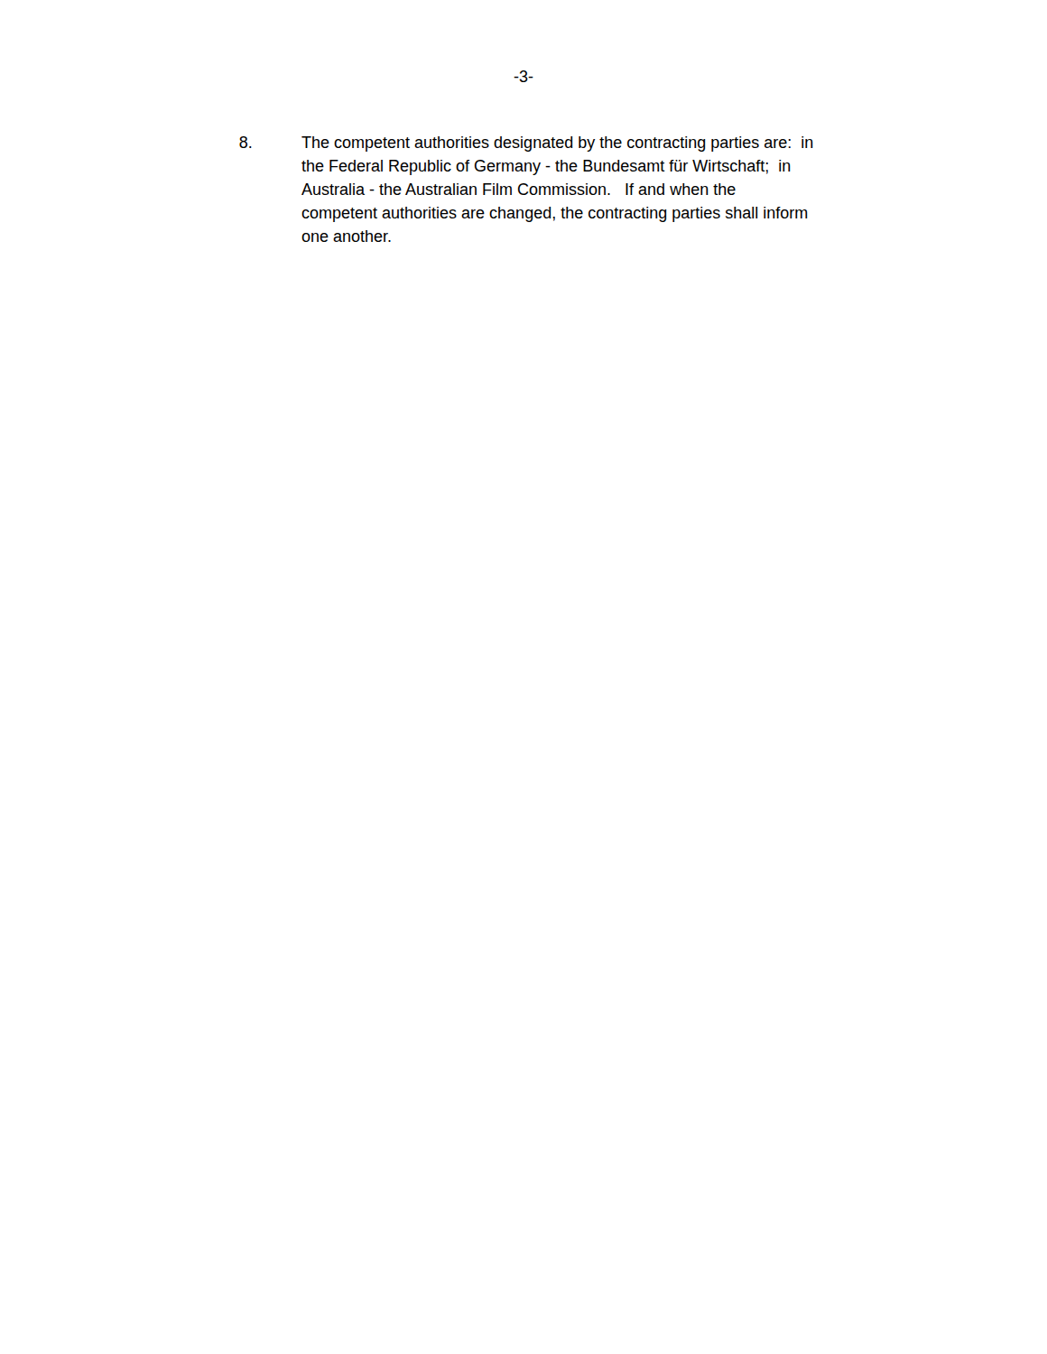-3-
8.
The competent authorities designated by the contracting parties are: in the Federal Republic of Germany - the Bundesamt für Wirtschaft; in Australia - the Australian Film Commission. If and when the competent authorities are changed, the contracting parties shall inform one another.